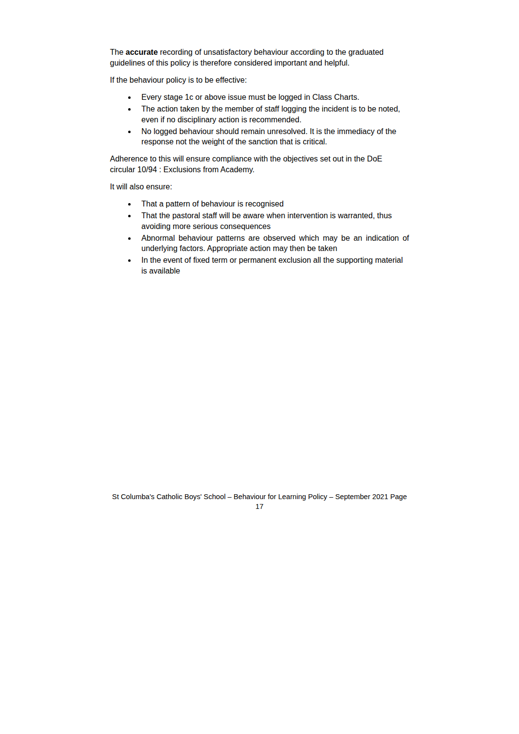The accurate recording of unsatisfactory behaviour according to the graduated guidelines of this policy is therefore considered important and helpful.
If the behaviour policy is to be effective:
Every stage 1c or above issue must be logged in Class Charts.
The action taken by the member of staff logging the incident is to be noted, even if no disciplinary action is recommended.
No logged behaviour should remain unresolved. It is the immediacy of the response not the weight of the sanction that is critical.
Adherence to this will ensure compliance with the objectives set out in the DoE circular 10/94 : Exclusions from Academy.
It will also ensure:
That a pattern of behaviour is recognised
That the pastoral staff will be aware when intervention is warranted, thus avoiding more serious consequences
Abnormal behaviour patterns are observed which may be an indication of underlying factors. Appropriate action may then be taken
In the event of fixed term or permanent exclusion all the supporting material is available
St Columba's Catholic Boys' School – Behaviour for Learning Policy – September 2021 Page 17